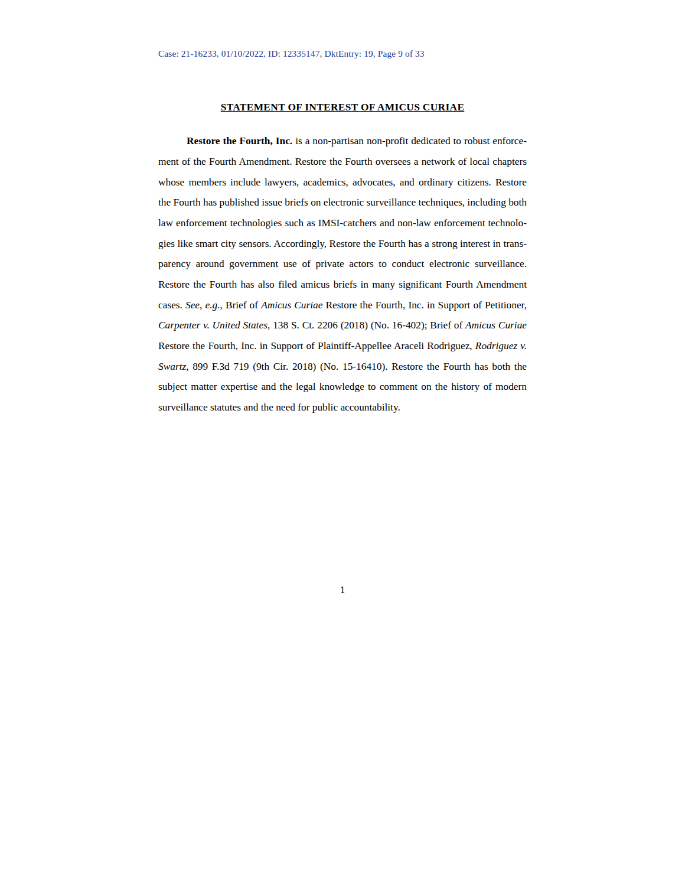Case: 21-16233, 01/10/2022, ID: 12335147, DktEntry: 19, Page 9 of 33
Statement of Interest of Amicus Curiae
Restore the Fourth, Inc. is a non-partisan non-profit dedicated to robust enforcement of the Fourth Amendment. Restore the Fourth oversees a network of local chapters whose members include lawyers, academics, advocates, and ordinary citizens. Restore the Fourth has published issue briefs on electronic surveillance techniques, including both law enforcement technologies such as IMSI-catchers and non-law enforcement technologies like smart city sensors. Accordingly, Restore the Fourth has a strong interest in transparency around government use of private actors to conduct electronic surveillance. Restore the Fourth has also filed amicus briefs in many significant Fourth Amendment cases. See, e.g., Brief of Amicus Curiae Restore the Fourth, Inc. in Support of Petitioner, Carpenter v. United States, 138 S. Ct. 2206 (2018) (No. 16-402); Brief of Amicus Curiae Restore the Fourth, Inc. in Support of Plaintiff-Appellee Araceli Rodriguez, Rodriguez v. Swartz, 899 F.3d 719 (9th Cir. 2018) (No. 15-16410). Restore the Fourth has both the subject matter expertise and the legal knowledge to comment on the history of modern surveillance statutes and the need for public accountability.
1